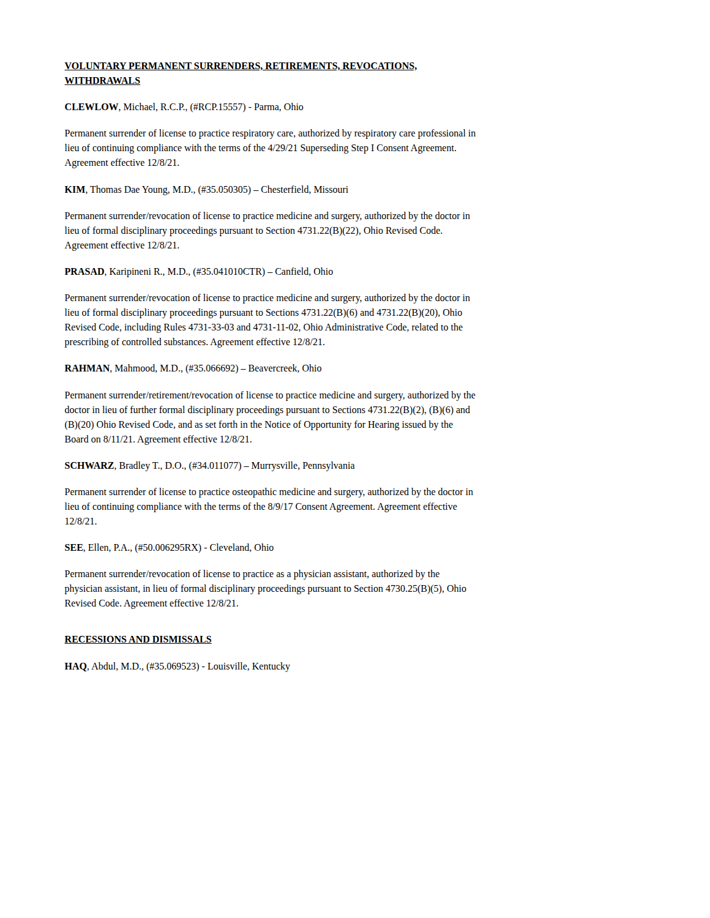VOLUNTARY PERMANENT SURRENDERS, RETIREMENTS, REVOCATIONS, WITHDRAWALS
CLEWLOW, Michael, R.C.P., (#RCP.15557) - Parma, Ohio
Permanent surrender of license to practice respiratory care, authorized by respiratory care professional in lieu of continuing compliance with the terms of the 4/29/21 Superseding Step I Consent Agreement. Agreement effective 12/8/21.
KIM, Thomas Dae Young, M.D., (#35.050305) – Chesterfield, Missouri
Permanent surrender/revocation of license to practice medicine and surgery, authorized by the doctor in lieu of formal disciplinary proceedings pursuant to Section 4731.22(B)(22), Ohio Revised Code. Agreement effective 12/8/21.
PRASAD, Karipineni R., M.D., (#35.041010CTR) – Canfield, Ohio
Permanent surrender/revocation of license to practice medicine and surgery, authorized by the doctor in lieu of formal disciplinary proceedings pursuant to Sections 4731.22(B)(6) and 4731.22(B)(20), Ohio Revised Code, including Rules 4731-33-03 and 4731-11-02, Ohio Administrative Code, related to the prescribing of controlled substances. Agreement effective 12/8/21.
RAHMAN, Mahmood, M.D., (#35.066692) – Beavercreek, Ohio
Permanent surrender/retirement/revocation of license to practice medicine and surgery, authorized by the doctor in lieu of further formal disciplinary proceedings pursuant to Sections 4731.22(B)(2), (B)(6) and (B)(20) Ohio Revised Code, and as set forth in the Notice of Opportunity for Hearing issued by the Board on 8/11/21. Agreement effective 12/8/21.
SCHWARZ, Bradley T., D.O., (#34.011077) – Murrysville, Pennsylvania
Permanent surrender of license to practice osteopathic medicine and surgery, authorized by the doctor in lieu of continuing compliance with the terms of the 8/9/17 Consent Agreement. Agreement effective 12/8/21.
SEE, Ellen, P.A., (#50.006295RX) - Cleveland, Ohio
Permanent surrender/revocation of license to practice as a physician assistant, authorized by the physician assistant, in lieu of formal disciplinary proceedings pursuant to Section 4730.25(B)(5), Ohio Revised Code. Agreement effective 12/8/21.
RECESSIONS AND DISMISSALS
HAQ, Abdul, M.D., (#35.069523) - Louisville, Kentucky